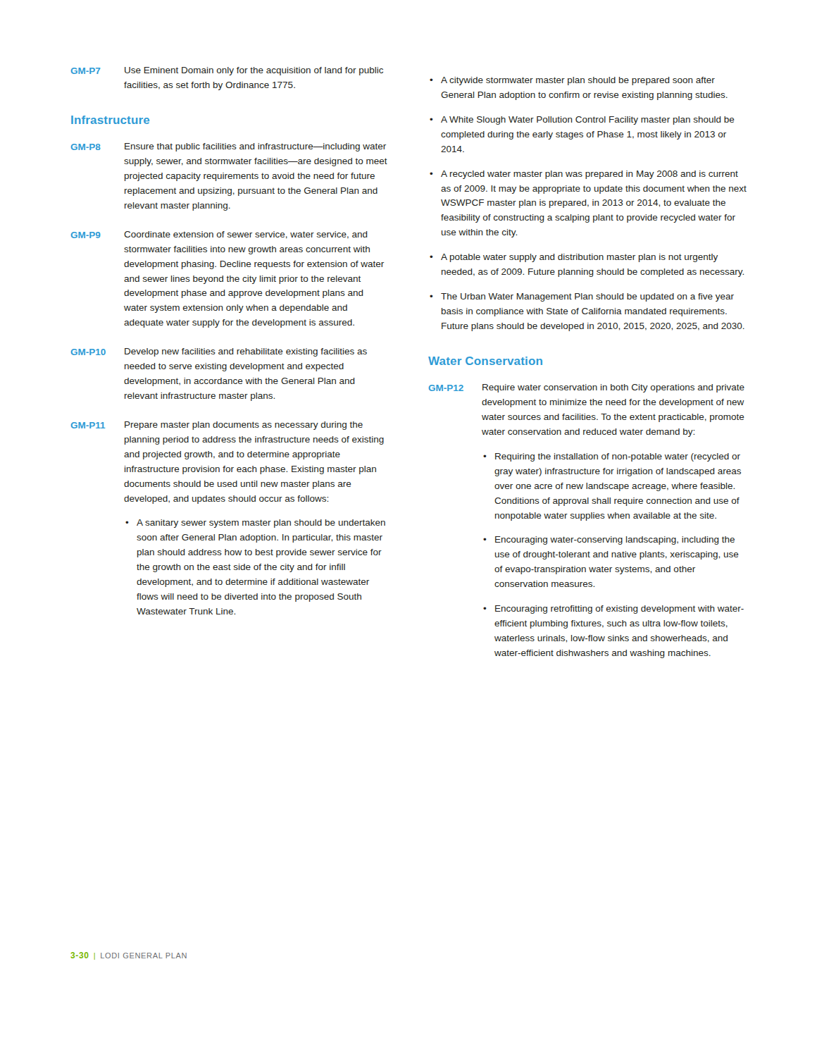GM-P7
Use Eminent Domain only for the acquisition of land for public facilities, as set forth by Ordinance 1775.
Infrastructure
GM-P8
Ensure that public facilities and infrastructure—including water supply, sewer, and stormwater facilities—are designed to meet projected capacity requirements to avoid the need for future replacement and upsizing, pursuant to the General Plan and relevant master planning.
GM-P9
Coordinate extension of sewer service, water service, and stormwater facilities into new growth areas concurrent with development phasing. Decline requests for extension of water and sewer lines beyond the city limit prior to the relevant development phase and approve development plans and water system extension only when a dependable and adequate water supply for the development is assured.
GM-P10
Develop new facilities and rehabilitate existing facilities as needed to serve existing development and expected development, in accordance with the General Plan and relevant infrastructure master plans.
GM-P11
Prepare master plan documents as necessary during the planning period to address the infrastructure needs of existing and projected growth, and to determine appropriate infrastructure provision for each phase. Existing master plan documents should be used until new master plans are developed, and updates should occur as follows:
A sanitary sewer system master plan should be undertaken soon after General Plan adoption. In particular, this master plan should address how to best provide sewer service for the growth on the east side of the city and for infill development, and to determine if additional wastewater flows will need to be diverted into the proposed South Wastewater Trunk Line.
A citywide stormwater master plan should be prepared soon after General Plan adoption to confirm or revise existing planning studies.
A White Slough Water Pollution Control Facility master plan should be completed during the early stages of Phase 1, most likely in 2013 or 2014.
A recycled water master plan was prepared in May 2008 and is current as of 2009. It may be appropriate to update this document when the next WSWPCF master plan is prepared, in 2013 or 2014, to evaluate the feasibility of constructing a scalping plant to provide recycled water for use within the city.
A potable water supply and distribution master plan is not urgently needed, as of 2009. Future planning should be completed as necessary.
The Urban Water Management Plan should be updated on a five year basis in compliance with State of California mandated requirements. Future plans should be developed in 2010, 2015, 2020, 2025, and 2030.
Water Conservation
GM-P12
Require water conservation in both City operations and private development to minimize the need for the development of new water sources and facilities. To the extent practicable, promote water conservation and reduced water demand by:
Requiring the installation of non-potable water (recycled or gray water) infrastructure for irrigation of landscaped areas over one acre of new landscape acreage, where feasible. Conditions of approval shall require connection and use of nonpotable water supplies when available at the site.
Encouraging water-conserving landscaping, including the use of drought-tolerant and native plants, xeriscaping, use of evapo-transpiration water systems, and other conservation measures.
Encouraging retrofitting of existing development with water-efficient plumbing fixtures, such as ultra low-flow toilets, waterless urinals, low-flow sinks and showerheads, and water-efficient dishwashers and washing machines.
3-30|LODI GENERAL PLAN